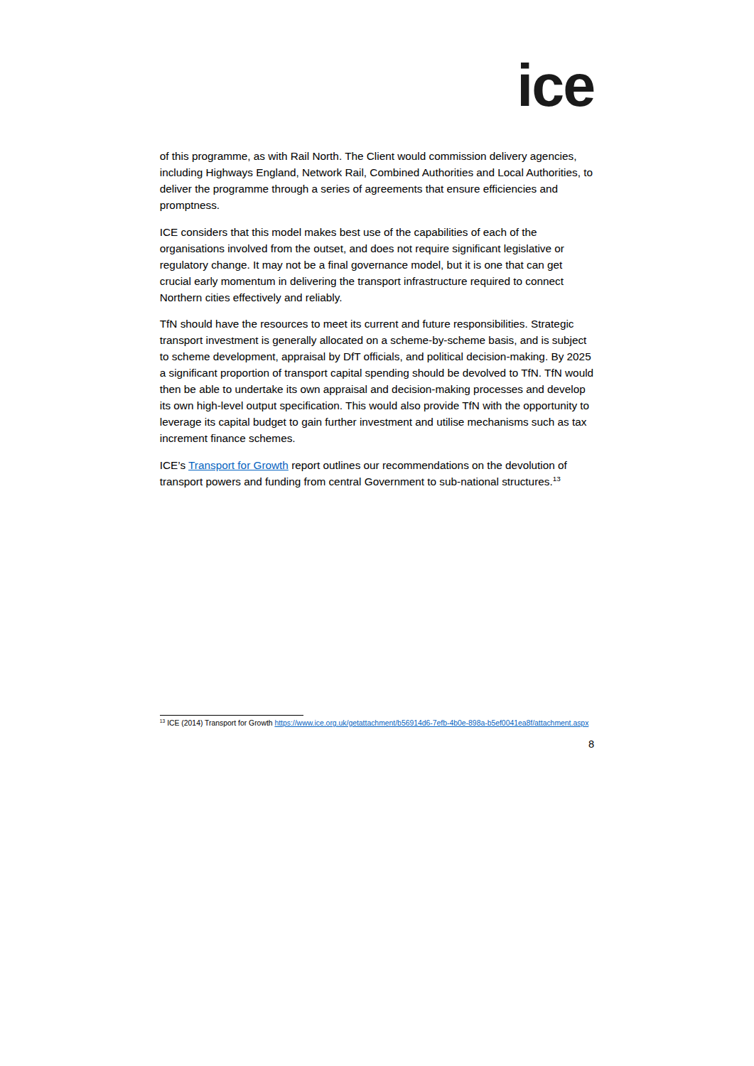ice
of this programme, as with Rail North. The Client would commission delivery agencies, including Highways England, Network Rail, Combined Authorities and Local Authorities, to deliver the programme through a series of agreements that ensure efficiencies and promptness.
ICE considers that this model makes best use of the capabilities of each of the organisations involved from the outset, and does not require significant legislative or regulatory change. It may not be a final governance model, but it is one that can get crucial early momentum in delivering the transport infrastructure required to connect Northern cities effectively and reliably.
TfN should have the resources to meet its current and future responsibilities. Strategic transport investment is generally allocated on a scheme-by-scheme basis, and is subject to scheme development, appraisal by DfT officials, and political decision-making. By 2025 a significant proportion of transport capital spending should be devolved to TfN. TfN would then be able to undertake its own appraisal and decision-making processes and develop its own high-level output specification. This would also provide TfN with the opportunity to leverage its capital budget to gain further investment and utilise mechanisms such as tax increment finance schemes.
ICE’s Transport for Growth report outlines our recommendations on the devolution of transport powers and funding from central Government to sub-national structures.13
13 ICE (2014) Transport for Growth https://www.ice.org.uk/getattachment/b56914d6-7efb-4b0e-898a-b5ef0041ea8f/attachment.aspx
8